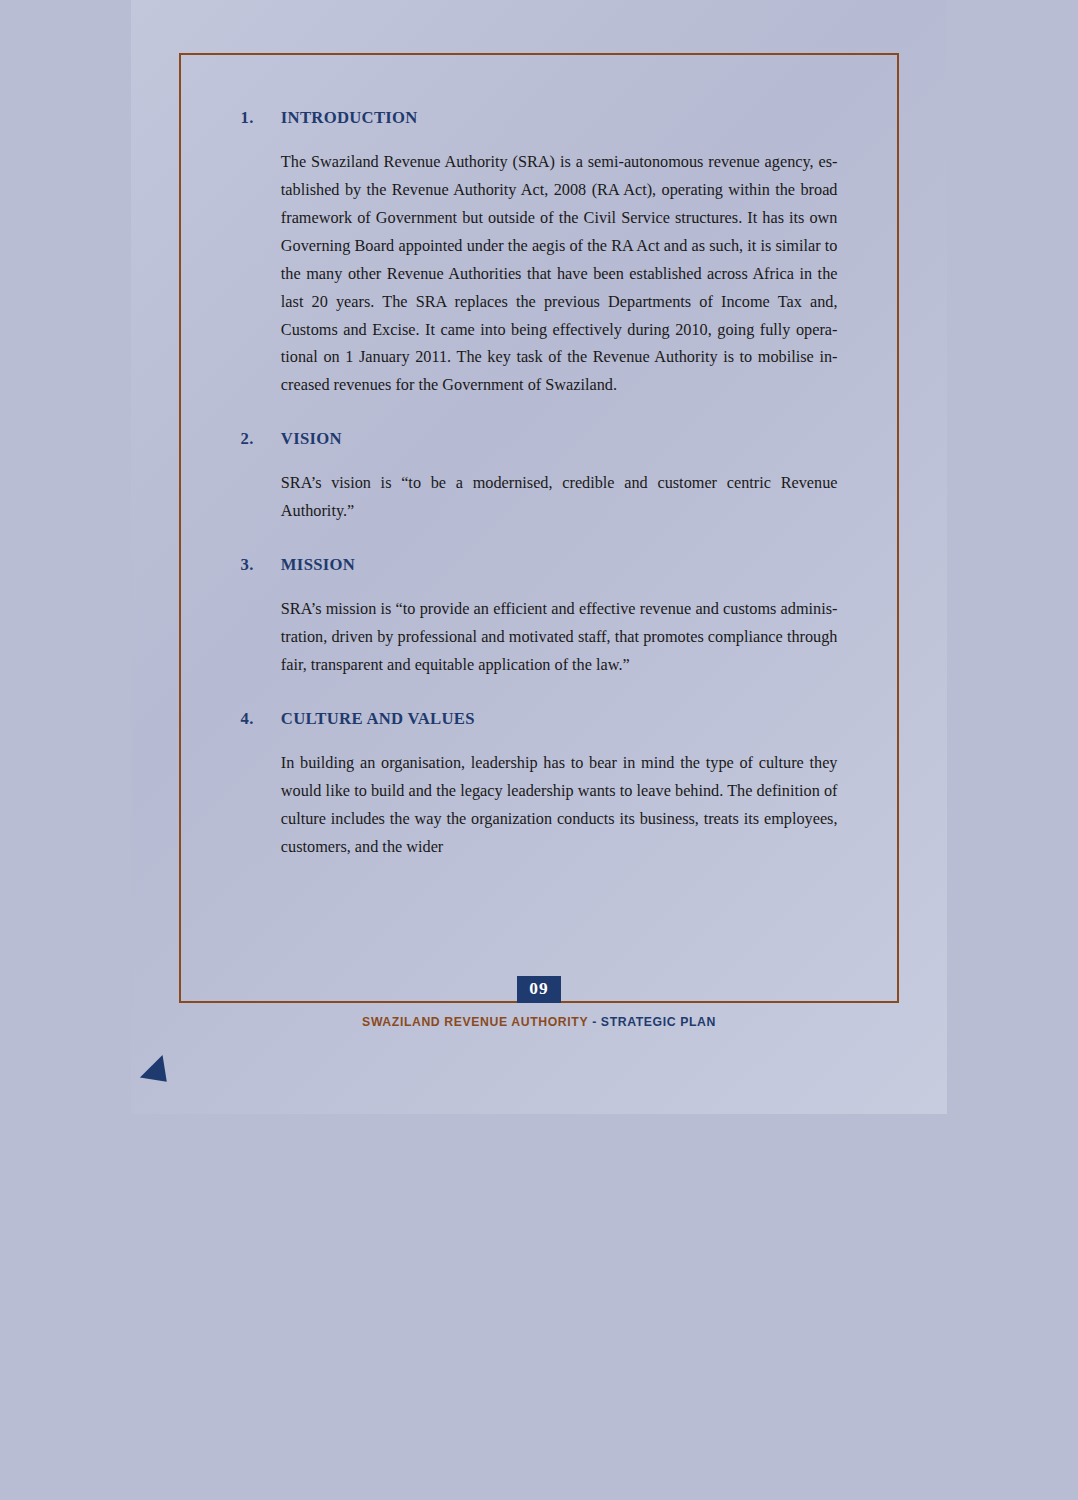1. INTRODUCTION
The Swaziland Revenue Authority (SRA) is a semi-autonomous revenue agency, established by the Revenue Authority Act, 2008 (RA Act), operating within the broad framework of Government but outside of the Civil Service structures. It has its own Governing Board appointed under the aegis of the RA Act and as such, it is similar to the many other Revenue Authorities that have been established across Africa in the last 20 years. The SRA replaces the previous Departments of Income Tax and, Customs and Excise. It came into being effectively during 2010, going fully operational on 1 January 2011. The key task of the Revenue Authority is to mobilise increased revenues for the Government of Swaziland.
2. VISION
SRA’s vision is “to be a modernised, credible and customer centric Revenue Authority.”
3. MISSION
SRA’s mission is “to provide an efficient and effective revenue and customs administration, driven by professional and motivated staff, that promotes compliance through fair, transparent and equitable application of the law.”
4. CULTURE AND VALUES
In building an organisation, leadership has to bear in mind the type of culture they would like to build and the legacy leadership wants to leave behind. The definition of culture includes the way the organization conducts its business, treats its employees, customers, and the wider
09
SWAZILAND REVENUE AUTHORITY - STRATEGIC PLAN